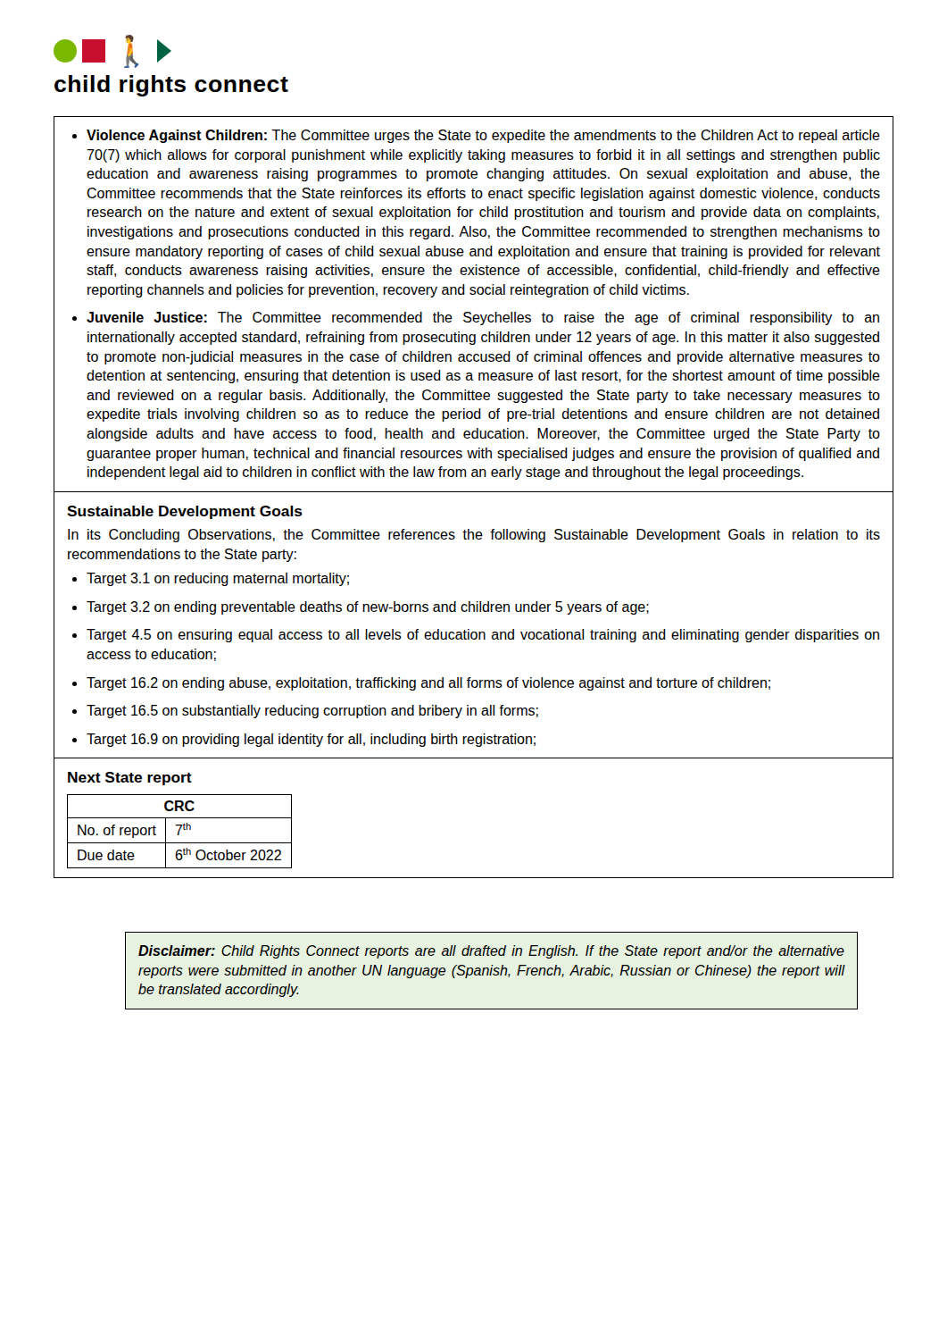🚶
child rights connect
| Violence Against Children: The Committee urges the State to expedite the amendments to the Children Act to repeal article 70(7) which allows for corporal punishment while explicitly taking measures to forbid it in all settings and strengthen public education and awareness raising programmes to promote changing attitudes. On sexual exploitation and abuse, the Committee recommends that the State reinforces its efforts to enact specific legislation against domestic violence, conducts research on the nature and extent of sexual exploitation for child prostitution and tourism and provide data on complaints, investigations and prosecutions conducted in this regard. Also, the Committee recommended to strengthen mechanisms to ensure mandatory reporting of cases of child sexual abuse and exploitation and ensure that training is provided for relevant staff, conducts awareness raising activities, ensure the existence of accessible, confidential, child-friendly and effective reporting channels and policies for prevention, recovery and social reintegration of child victims. Juvenile Justice: The Committee recommended the Seychelles to raise the age of criminal responsibility to an internationally accepted standard, refraining from prosecuting children under 12 years of age. In this matter it also suggested to promote non-judicial measures in the case of children accused of criminal offences and provide alternative measures to detention at sentencing, ensuring that detention is used as a measure of last resort, for the shortest amount of time possible and reviewed on a regular basis. Additionally, the Committee suggested the State party to take necessary measures to expedite trials involving children so as to reduce the period of pre-trial detentions and ensure children are not detained alongside adults and have access to food, health and education. Moreover, the Committee urged the State Party to guarantee proper human, technical and financial resources with specialised judges and ensure the provision of qualified and independent legal aid to children in conflict with the law from an early stage and throughout the legal proceedings. |
| Sustainable Development Goals In its Concluding Observations, the Committee references the following Sustainable Development Goals in relation to its recommendations to the State party: Target 3.1 on reducing maternal mortality; Target 3.2 on ending preventable deaths of new-borns and children under 5 years of age; Target 4.5 on ensuring equal access to all levels of education and vocational training and eliminating gender disparities on access to education; Target 16.2 on ending abuse, exploitation, trafficking and all forms of violence against and torture of children; Target 16.5 on substantially reducing corruption and bribery in all forms; Target 16.9 on providing legal identity for all, including birth registration; |
| Next State report / CRC / / --- / / No. of report / 7 th / / Due date / 6 th October 2022 / |
Disclaimer: Child Rights Connect reports are all drafted in English. If the State report and/or the alternative reports were submitted in another UN language (Spanish, French, Arabic, Russian or Chinese) the report will be translated accordingly.